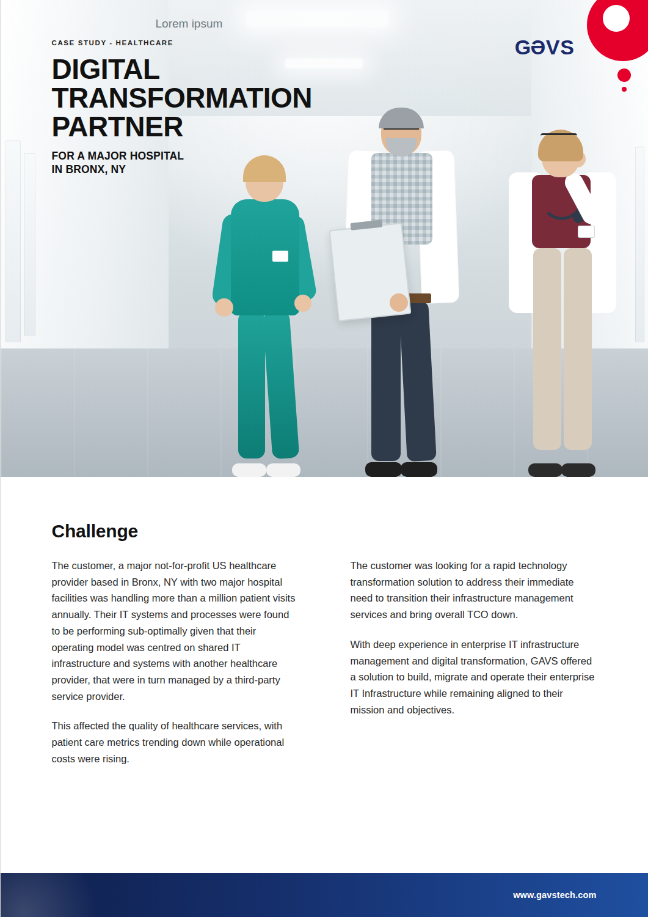GƏVS
Lorem ipsum
Case Study - Healthcare
Digital
Transformation
Partner
For a major hospital
in Bronx, NY
Challenge
The customer, a major not-for-profit US healthcare provider based in Bronx, NY with two major hospital facilities was handling more than a million patient visits annually. Their IT systems and processes were found to be performing sub-optimally given that their operating model was centred on shared IT infrastructure and systems with another healthcare provider, that were in turn managed by a third-party service provider.
This affected the quality of healthcare services, with patient care metrics trending down while operational costs were rising.
The customer was looking for a rapid technology transformation solution to address their immediate need to transition their infrastructure management services and bring overall TCO down.
With deep experience in enterprise IT infrastructure management and digital transformation, GAVS offered a solution to build, migrate and operate their enterprise IT Infrastructure while remaining aligned to their mission and objectives.
www.gavstech.com